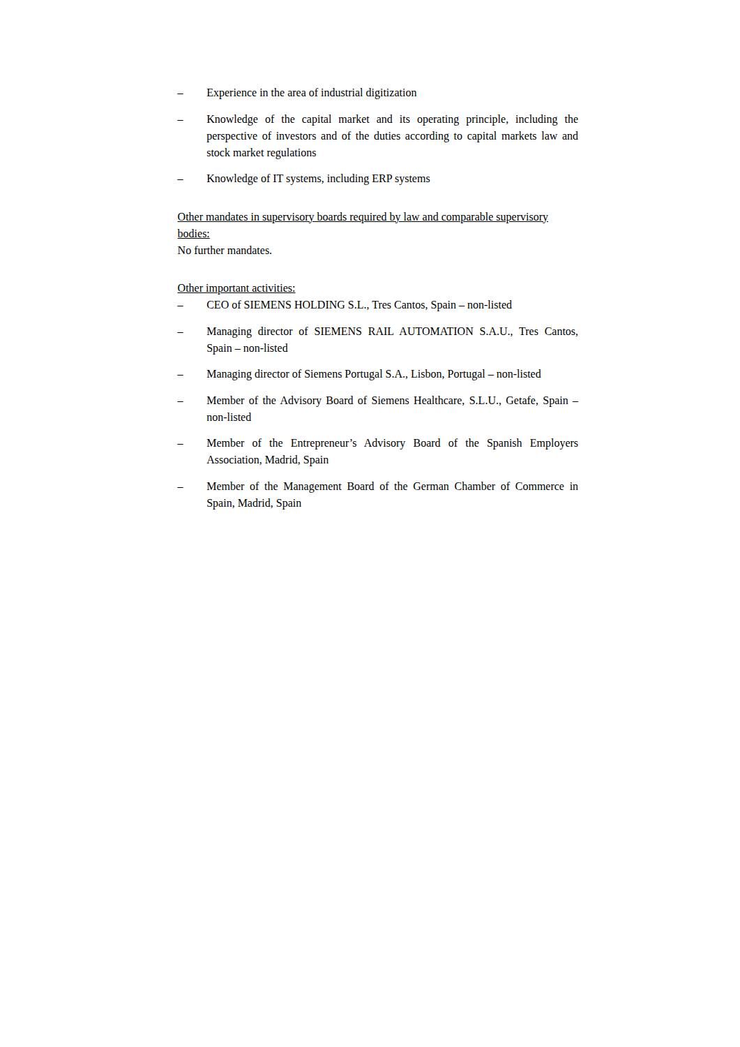Experience in the area of industrial digitization
Knowledge of the capital market and its operating principle, including the perspective of investors and of the duties according to capital markets law and stock market regulations
Knowledge of IT systems, including ERP systems
Other mandates in supervisory boards required by law and comparable supervisory bodies:
No further mandates.
Other important activities:
CEO of SIEMENS HOLDING S.L., Tres Cantos, Spain – non-listed
Managing director of SIEMENS RAIL AUTOMATION S.A.U., Tres Cantos, Spain – non-listed
Managing director of Siemens Portugal S.A., Lisbon, Portugal – non-listed
Member of the Advisory Board of Siemens Healthcare, S.L.U., Getafe, Spain – non-listed
Member of the Entrepreneur’s Advisory Board of the Spanish Employers Association, Madrid, Spain
Member of the Management Board of the German Chamber of Commerce in Spain, Madrid, Spain